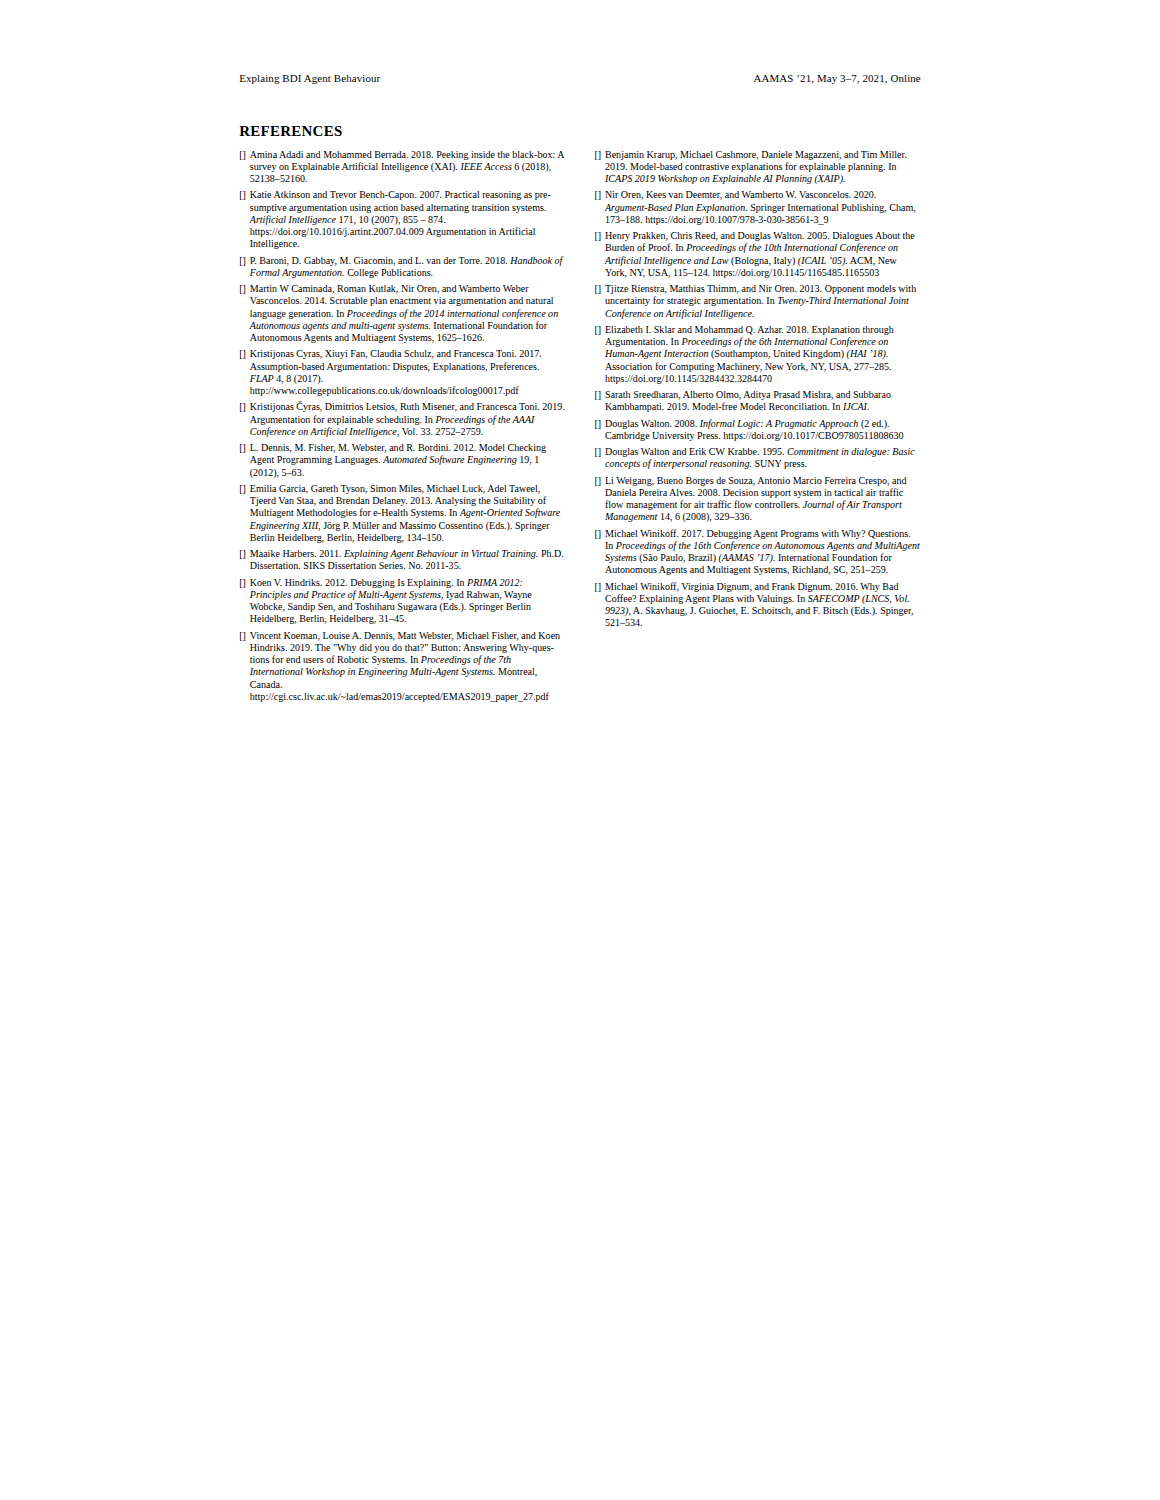Explaing BDI Agent Behaviour
AAMAS ’21, May 3–7, 2021, Online
REFERENCES
Amina Adadi and Mohammed Berrada. 2018. Peeking inside the black-box: A survey on Explainable Artificial Intelligence (XAI). IEEE Access 6 (2018), 52138–52160.
Katie Atkinson and Trevor Bench-Capon. 2007. Practical reasoning as presumptive argumentation using action based alternating transition systems. Artificial Intelligence 171, 10 (2007), 855 – 874. https://doi.org/10.1016/j.artint.2007.04.009 Argumentation in Artificial Intelligence.
P. Baroni, D. Gabbay, M. Giacomin, and L. van der Torre. 2018. Handbook of Formal Argumentation. College Publications.
Martin W Caminada, Roman Kutlak, Nir Oren, and Wamberto Weber Vasconcelos. 2014. Scrutable plan enactment via argumentation and natural language generation. In Proceedings of the 2014 international conference on Autonomous agents and multi-agent systems. International Foundation for Autonomous Agents and Multiagent Systems, 1625–1626.
Kristijonas Cyras, Xiuyi Fan, Claudia Schulz, and Francesca Toni. 2017. Assumption-based Argumentation: Disputes, Explanations, Preferences. FLAP 4, 8 (2017). http://www.collegepublications.co.uk/downloads/ifcolog00017.pdf
Kristijonas Čyras, Dimitrios Letsios, Ruth Misener, and Francesca Toni. 2019. Argumentation for explainable scheduling. In Proceedings of the AAAI Conference on Artificial Intelligence, Vol. 33. 2752–2759.
L. Dennis, M. Fisher, M. Webster, and R. Bordini. 2012. Model Checking Agent Programming Languages. Automated Software Engineering 19, 1 (2012), 5–63.
Emilia Garcia, Gareth Tyson, Simon Miles, Michael Luck, Adel Taweel, Tjeerd Van Staa, and Brendan Delaney. 2013. Analysing the Suitability of Multiagent Methodologies for e-Health Systems. In Agent-Oriented Software Engineering XIII, Jörg P. Müller and Massimo Cossentino (Eds.). Springer Berlin Heidelberg, Berlin, Heidelberg, 134–150.
Maaike Harbers. 2011. Explaining Agent Behaviour in Virtual Training. Ph.D. Dissertation. SIKS Dissertation Series. No. 2011-35.
Koen V. Hindriks. 2012. Debugging Is Explaining. In PRIMA 2012: Principles and Practice of Multi-Agent Systems, Iyad Rahwan, Wayne Wobcke, Sandip Sen, and Toshiharu Sugawara (Eds.). Springer Berlin Heidelberg, Berlin, Heidelberg, 31–45.
Vincent Koeman, Louise A. Dennis, Matt Webster, Michael Fisher, and Koen Hindriks. 2019. The "Why did you do that?" Button: Answering Why-questions for end users of Robotic Systems. In Proceedings of the 7th International Workshop in Engineering Multi-Agent Systems. Montreal, Canada. http://cgi.csc.liv.ac.uk/~lad/emas2019/accepted/EMAS2019_paper_27.pdf
Benjamin Krarup, Michael Cashmore, Daniele Magazzeni, and Tim Miller. 2019. Model-based contrastive explanations for explainable planning. In ICAPS 2019 Workshop on Explainable AI Planning (XAIP).
Nir Oren, Kees van Deemter, and Wamberto W. Vasconcelos. 2020. Argument-Based Plan Explanation. Springer International Publishing, Cham, 173–188. https://doi.org/10.1007/978-3-030-38561-3_9
Henry Prakken, Chris Reed, and Douglas Walton. 2005. Dialogues About the Burden of Proof. In Proceedings of the 10th International Conference on Artificial Intelligence and Law (Bologna, Italy) (ICAIL ’05). ACM, New York, NY, USA, 115–124. https://doi.org/10.1145/1165485.1165503
Tjitze Rienstra, Matthias Thimm, and Nir Oren. 2013. Opponent models with uncertainty for strategic argumentation. In Twenty-Third International Joint Conference on Artificial Intelligence.
Elizabeth I. Sklar and Mohammad Q. Azhar. 2018. Explanation through Argumentation. In Proceedings of the 6th International Conference on Human-Agent Interaction (Southampton, United Kingdom) (HAI ’18). Association for Computing Machinery, New York, NY, USA, 277–285. https://doi.org/10.1145/3284432.3284470
Sarath Sreedharan, Alberto Olmo, Aditya Prasad Mishra, and Subbarao Kambhampati. 2019. Model-free Model Reconciliation. In IJCAI.
Douglas Walton. 2008. Informal Logic: A Pragmatic Approach (2 ed.). Cambridge University Press. https://doi.org/10.1017/CBO9780511808630
Douglas Walton and Erik CW Krabbe. 1995. Commitment in dialogue: Basic concepts of interpersonal reasoning. SUNY press.
Li Weigang, Bueno Borges de Souza, Antonio Marcio Ferreira Crespo, and Daniela Pereira Alves. 2008. Decision support system in tactical air traffic flow management for air traffic flow controllers. Journal of Air Transport Management 14, 6 (2008), 329–336.
Michael Winikoff. 2017. Debugging Agent Programs with Why? Questions. In Proceedings of the 16th Conference on Autonomous Agents and MultiAgent Systems (São Paulo, Brazil) (AAMAS ’17). International Foundation for Autonomous Agents and Multiagent Systems, Richland, SC, 251–259.
Michael Winikoff, Virginia Dignum, and Frank Dignum. 2016. Why Bad Coffee? Explaining Agent Plans with Valuings. In SAFECOMP (LNCS, Vol. 9923), A. Skavhaug, J. Guiochet, E. Schoitsch, and F. Bitsch (Eds.). Spinger, 521–534.